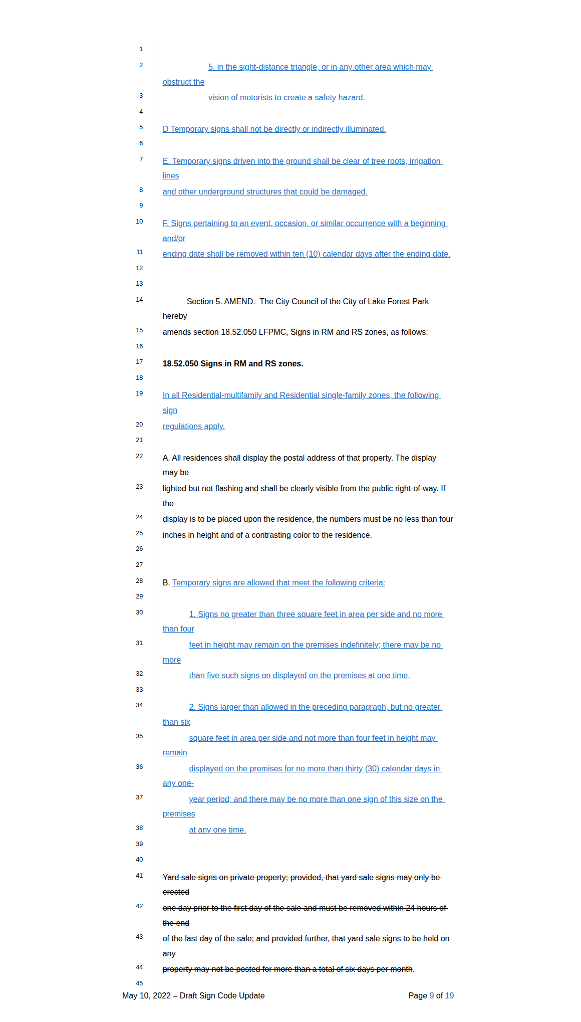| 1 | |
| 2 | 5. in the sight-distance triangle, or in any other area which may obstruct the |
| 3 | vision of motorists to create a safety hazard. |
| 4 | |
| 5 | D Temporary signs shall not be directly or indirectly illuminated. |
| 6 | |
| 7 | E. Temporary signs driven into the ground shall be clear of tree roots, irrigation lines |
| 8 | and other underground structures that could be damaged. |
| 9 | |
| 10 | F. Signs pertaining to an event, occasion, or similar occurrence with a beginning and/or |
| 11 | ending date shall be removed within ten (10) calendar days after the ending date. |
| 12 | |
| 13 | |
| 14 | Section 5. AMEND. The City Council of the City of Lake Forest Park hereby |
| 15 | amends section 18.52.050 LFPMC, Signs in RM and RS zones, as follows: |
| 16 | |
| 17 | 18.52.050 Signs in RM and RS zones. |
| 18 | |
| 19 | In all Residential-multifamily and Residential single-family zones, the following sign |
| 20 | regulations apply. |
| 21 | |
| 22 | A. All residences shall display the postal address of that property. The display may be |
| 23 | lighted but not flashing and shall be clearly visible from the public right-of-way. If the |
| 24 | display is to be placed upon the residence, the numbers must be no less than four |
| 25 | inches in height and of a contrasting color to the residence. |
| 26 | |
| 27 | |
| 28 | B. Temporary signs are allowed that meet the following criteria: |
| 29 | |
| 30 | 1. Signs no greater than three square feet in area per side and no more than four |
| 31 | feet in height may remain on the premises indefinitely; there may be no more |
| 32 | than five such signs on displayed on the premises at one time. |
| 33 | |
| 34 | 2. Signs larger than allowed in the preceding paragraph, but no greater than six |
| 35 | square feet in area per side and not more than four feet in height may remain |
| 36 | displayed on the premises for no more than thirty (30) calendar days in any one- |
| 37 | year period; and there may be no more than one sign of this size on the premises |
| 38 | at any one time. |
| 39 | |
| 40 | |
| 41 | Yard sale signs on private property; provided, that yard sale signs may only be erected |
| 42 | one day prior to the first day of the sale and must be removed within 24 hours of the end |
| 43 | of the last day of the sale; and provided further, that yard sale signs to be held on any |
| 44 | property may not be posted for more than a total of six days per month . |
| 45 | |
May 10, 2022 – Draft Sign Code Update
Page 9 of 19